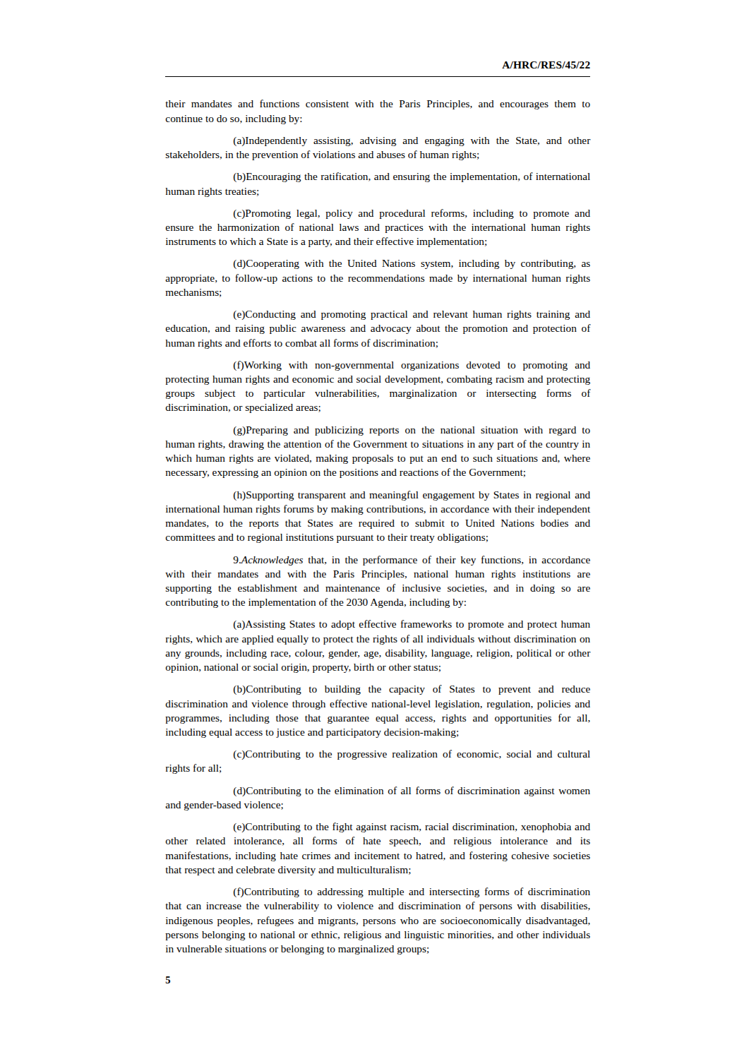A/HRC/RES/45/22
their mandates and functions consistent with the Paris Principles, and encourages them to continue to do so, including by:
(a) Independently assisting, advising and engaging with the State, and other stakeholders, in the prevention of violations and abuses of human rights;
(b) Encouraging the ratification, and ensuring the implementation, of international human rights treaties;
(c) Promoting legal, policy and procedural reforms, including to promote and ensure the harmonization of national laws and practices with the international human rights instruments to which a State is a party, and their effective implementation;
(d) Cooperating with the United Nations system, including by contributing, as appropriate, to follow-up actions to the recommendations made by international human rights mechanisms;
(e) Conducting and promoting practical and relevant human rights training and education, and raising public awareness and advocacy about the promotion and protection of human rights and efforts to combat all forms of discrimination;
(f) Working with non-governmental organizations devoted to promoting and protecting human rights and economic and social development, combating racism and protecting groups subject to particular vulnerabilities, marginalization or intersecting forms of discrimination, or specialized areas;
(g) Preparing and publicizing reports on the national situation with regard to human rights, drawing the attention of the Government to situations in any part of the country in which human rights are violated, making proposals to put an end to such situations and, where necessary, expressing an opinion on the positions and reactions of the Government;
(h) Supporting transparent and meaningful engagement by States in regional and international human rights forums by making contributions, in accordance with their independent mandates, to the reports that States are required to submit to United Nations bodies and committees and to regional institutions pursuant to their treaty obligations;
9. Acknowledges that, in the performance of their key functions, in accordance with their mandates and with the Paris Principles, national human rights institutions are supporting the establishment and maintenance of inclusive societies, and in doing so are contributing to the implementation of the 2030 Agenda, including by:
(a) Assisting States to adopt effective frameworks to promote and protect human rights, which are applied equally to protect the rights of all individuals without discrimination on any grounds, including race, colour, gender, age, disability, language, religion, political or other opinion, national or social origin, property, birth or other status;
(b) Contributing to building the capacity of States to prevent and reduce discrimination and violence through effective national-level legislation, regulation, policies and programmes, including those that guarantee equal access, rights and opportunities for all, including equal access to justice and participatory decision-making;
(c) Contributing to the progressive realization of economic, social and cultural rights for all;
(d) Contributing to the elimination of all forms of discrimination against women and gender-based violence;
(e) Contributing to the fight against racism, racial discrimination, xenophobia and other related intolerance, all forms of hate speech, and religious intolerance and its manifestations, including hate crimes and incitement to hatred, and fostering cohesive societies that respect and celebrate diversity and multiculturalism;
(f) Contributing to addressing multiple and intersecting forms of discrimination that can increase the vulnerability to violence and discrimination of persons with disabilities, indigenous peoples, refugees and migrants, persons who are socioeconomically disadvantaged, persons belonging to national or ethnic, religious and linguistic minorities, and other individuals in vulnerable situations or belonging to marginalized groups;
5